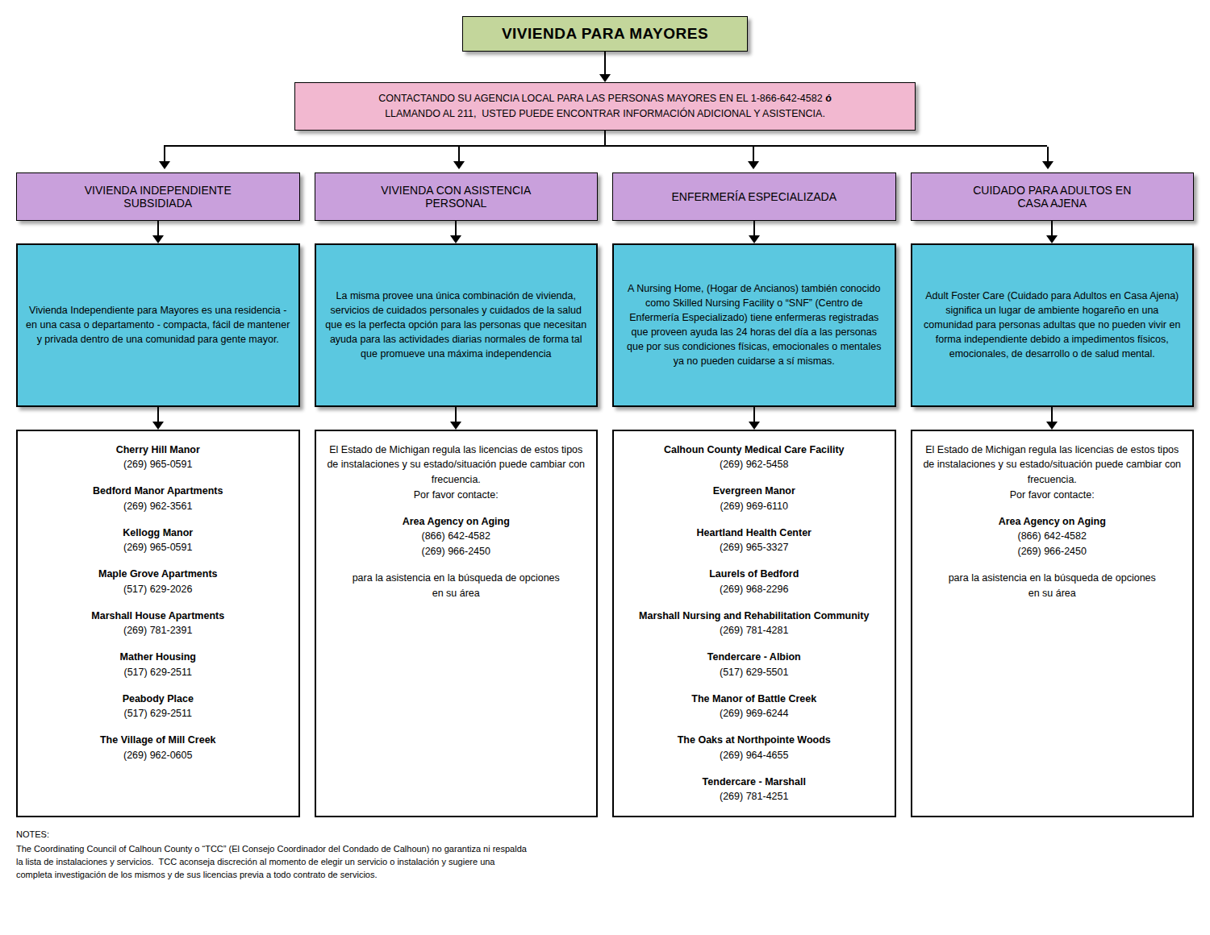VIVIENDA PARA MAYORES
CONTACTANDO SU AGENCIA LOCAL PARA LAS PERSONAS MAYORES EN EL 1-866-642-4582 ó
LLAMANDO AL 211, USTED PUEDE ENCONTRAR INFORMACIÓN ADICIONAL Y ASISTENCIA.
VIVIENDA INDEPENDIENTE
SUBSIDIADA
Vivienda Independiente para Mayores es una residencia - en una casa o departamento - compacta, fácil de mantener y privada dentro de una comunidad para gente mayor.
Cherry Hill Manor(269) 965-0591
Bedford Manor Apartments(269) 962-3561
Kellogg Manor(269) 965-0591
Maple Grove Apartments(517) 629-2026
Marshall House Apartments(269) 781-2391
Mather Housing(517) 629-2511
Peabody Place(517) 629-2511
The Village of Mill Creek(269) 962-0605
VIVIENDA CON ASISTENCIA
PERSONAL
La misma provee una única combinación de vivienda, servicios de cuidados personales y cuidados de la salud que es la perfecta opción para las personas que necesitan ayuda para las actividades diarias normales de forma tal que promueve una máxima independencia
El Estado de Michigan regula las licencias de estos tipos de instalaciones y su estado/situación puede cambiar con frecuencia.
Por favor contacte:
Area Agency on Aging (866) 642-4582
(269) 966-2450
para la asistencia en la búsqueda de opciones
en su área
ENFERMERÍA ESPECIALIZADA
A Nursing Home, (Hogar de Ancianos) también conocido como Skilled Nursing Facility o “SNF” (Centro de Enfermería Especializado) tiene enfermeras registradas que proveen ayuda las 24 horas del día a las personas que por sus condiciones físicas, emocionales o mentales ya no pueden cuidarse a sí mismas.
Calhoun County Medical Care Facility(269) 962-5458
Evergreen Manor(269) 969-6110
Heartland Health Center(269) 965-3327
Laurels of Bedford(269) 968-2296
Marshall Nursing and Rehabilitation Community(269) 781-4281
Tendercare - Albion(517) 629-5501
The Manor of Battle Creek(269) 969-6244
The Oaks at Northpointe Woods(269) 964-4655
Tendercare - Marshall(269) 781-4251
CUIDADO PARA ADULTOS EN
CASA AJENA
Adult Foster Care (Cuidado para Adultos en Casa Ajena) significa un lugar de ambiente hogareño en una comunidad para personas adultas que no pueden vivir en forma independiente debido a impedimentos físicos, emocionales, de desarrollo o de salud mental.
El Estado de Michigan regula las licencias de estos tipos de instalaciones y su estado/situación puede cambiar con frecuencia.
Por favor contacte:
Area Agency on Aging (866) 642-4582
(269) 966-2450
para la asistencia en la búsqueda de opciones
en su área
NOTES:
The Coordinating Council of Calhoun County o “TCC” (El Consejo Coordinador del Condado de Calhoun) no garantiza ni respalda la lista de instalaciones y servicios. TCC aconseja discreción al momento de elegir un servicio o instalación y sugiere una completa investigación de los mismos y de sus licencias previa a todo contrato de servicios.